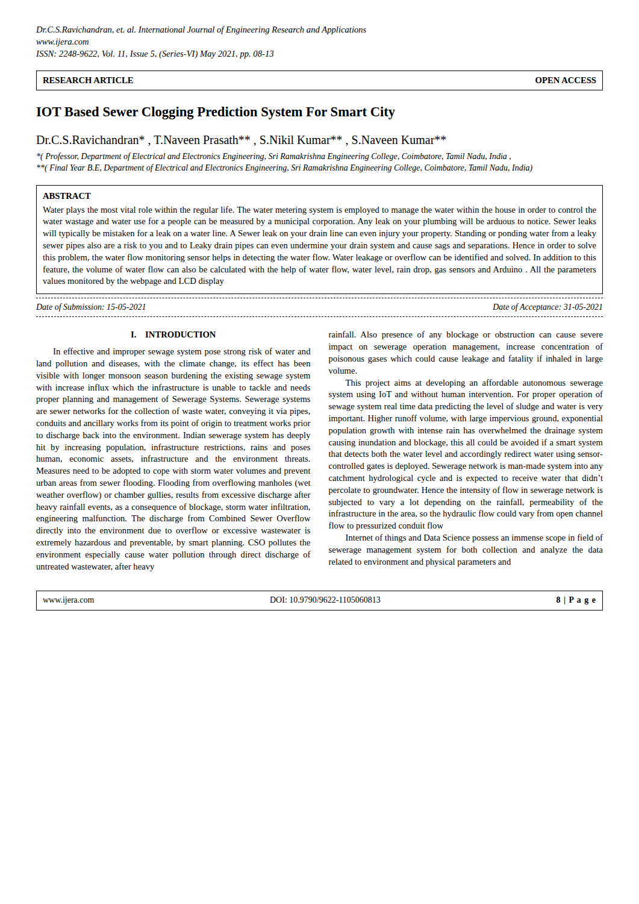Dr.C.S.Ravichandran, et. al. International Journal of Engineering Research and Applications
www.ijera.com
ISSN: 2248-9622, Vol. 11, Issue 5, (Series-VI) May 2021, pp. 08-13
RESEARCH ARTICLE OPEN ACCESS
IOT Based Sewer Clogging Prediction System For Smart City
Dr.C.S.Ravichandran* , T.Naveen Prasath** , S.Nikil Kumar** , S.Naveen Kumar**
*( Professor, Department of Electrical and Electronics Engineering, Sri Ramakrishna Engineering College, Coimbatore, Tamil Nadu, India ,
**( Final Year B.E, Department of Electrical and Electronics Engineering, Sri Ramakrishna Engineering College, Coimbatore, Tamil Nadu, India)
ABSTRACT
Water plays the most vital role within the regular life. The water metering system is employed to manage the water within the house in order to control the water wastage and water use for a people can be measured by a municipal corporation. Any leak on your plumbing will be arduous to notice. Sewer leaks will typically be mistaken for a leak on a water line. A Sewer leak on your drain line can even injury your property. Standing or ponding water from a leaky sewer pipes also are a risk to you and to Leaky drain pipes can even undermine your drain system and cause sags and separations. Hence in order to solve this problem, the water flow monitoring sensor helps in detecting the water flow. Water leakage or overflow can be identified and solved. In addition to this feature, the volume of water flow can also be calculated with the help of water flow, water level, rain drop, gas sensors and Arduino . All the parameters values monitored by the webpage and LCD display
Date of Submission: 15-05-2021 Date of Acceptance: 31-05-2021
I. INTRODUCTION
In effective and improper sewage system pose strong risk of water and land pollution and diseases, with the climate change, its effect has been visible with longer monsoon season burdening the existing sewage system with increase influx which the infrastructure is unable to tackle and needs proper planning and management of Sewerage Systems. Sewerage systems are sewer networks for the collection of waste water, conveying it via pipes, conduits and ancillary works from its point of origin to treatment works prior to discharge back into the environment. Indian sewerage system has deeply hit by increasing population, infrastructure restrictions, rains and poses human, economic assets, infrastructure and the environment threats. Measures need to be adopted to cope with storm water volumes and prevent urban areas from sewer flooding. Flooding from overflowing manholes (wet weather overflow) or chamber gullies, results from excessive discharge after heavy rainfall events, as a consequence of blockage, storm water infiltration, engineering malfunction. The discharge from Combined Sewer Overflow directly into the environment due to overflow or excessive wastewater is extremely hazardous and preventable, by smart planning. CSO pollutes the environment especially cause water pollution through direct discharge of untreated wastewater, after heavy
rainfall. Also presence of any blockage or obstruction can cause severe impact on sewerage operation management, increase concentration of poisonous gases which could cause leakage and fatality if inhaled in large volume.
This project aims at developing an affordable autonomous sewerage system using IoT and without human intervention. For proper operation of sewage system real time data predicting the level of sludge and water is very important. Higher runoff volume, with large impervious ground, exponential population growth with intense rain has overwhelmed the drainage system causing inundation and blockage, this all could be avoided if a smart system that detects both the water level and accordingly redirect water using sensor-controlled gates is deployed. Sewerage network is man-made system into any catchment hydrological cycle and is expected to receive water that didn’t percolate to groundwater. Hence the intensity of flow in sewerage network is subjected to vary a lot depending on the rainfall, permeability of the infrastructure in the area, so the hydraulic flow could vary from open channel flow to pressurized conduit flow
Internet of things and Data Science possess an immense scope in field of sewerage management system for both collection and analyze the data related to environment and physical parameters and
www.ijera.com DOI: 10.9790/9622-1105060813 8 | P a g e